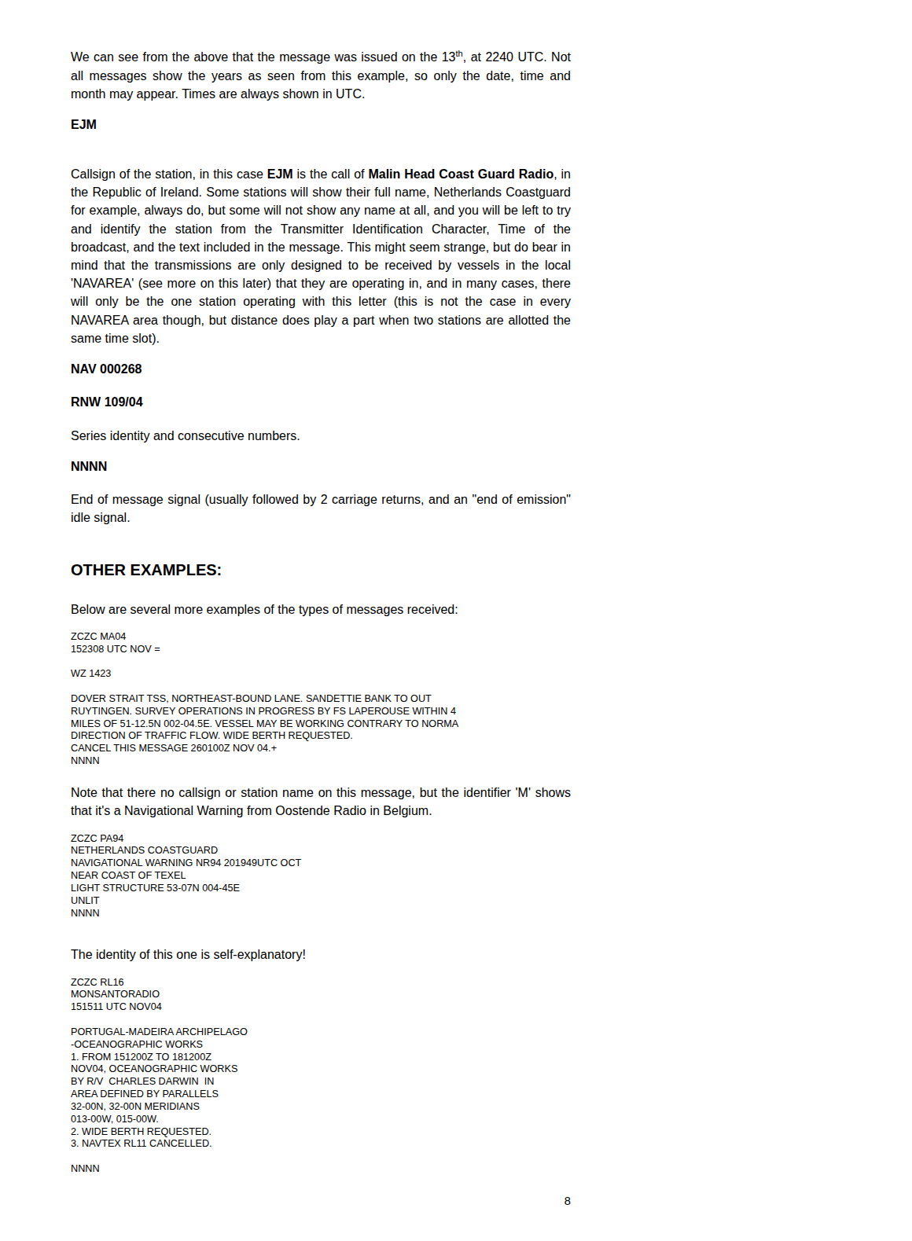We can see from the above that the message was issued on the 13th, at 2240 UTC. Not all messages show the years as seen from this example, so only the date, time and month may appear. Times are always shown in UTC.
EJM
Callsign of the station, in this case EJM is the call of Malin Head Coast Guard Radio, in the Republic of Ireland. Some stations will show their full name, Netherlands Coastguard for example, always do, but some will not show any name at all, and you will be left to try and identify the station from the Transmitter Identification Character, Time of the broadcast, and the text included in the message. This might seem strange, but do bear in mind that the transmissions are only designed to be received by vessels in the local 'NAVAREA' (see more on this later) that they are operating in, and in many cases, there will only be the one station operating with this letter (this is not the case in every NAVAREA area though, but distance does play a part when two stations are allotted the same time slot).
NAV 000268
RNW 109/04
Series identity and consecutive numbers.
NNNN
End of message signal (usually followed by 2 carriage returns, and an "end of emission" idle signal.
OTHER EXAMPLES:
Below are several more examples of the types of messages received:
ZCZC MA04
152308 UTC NOV =

WZ 1423

DOVER STRAIT TSS, NORTHEAST-BOUND LANE. SANDETTIE BANK TO OUT
RUYTINGEN. SURVEY OPERATIONS IN PROGRESS BY FS LAPEROUSE WITHIN 4
MILES OF 51-12.5N 002-04.5E. VESSEL MAY BE WORKING CONTRARY TO NORMA
DIRECTION OF TRAFFIC FLOW. WIDE BERTH REQUESTED.
CANCEL THIS MESSAGE 260100Z NOV 04.+
NNNN
Note that there no callsign or station name on this message, but the identifier 'M' shows that it's a Navigational Warning from Oostende Radio in Belgium.
ZCZC PA94
NETHERLANDS COASTGUARD
NAVIGATIONAL WARNING NR94 201949UTC OCT
NEAR COAST OF TEXEL
LIGHT STRUCTURE 53-07N 004-45E
UNLIT
NNNN
The identity of this one is self-explanatory!
ZCZC RL16
MONSANTORADIO
151511 UTC NOV04

PORTUGAL-MADEIRA ARCHIPELAGO
-OCEANOGRAPHIC WORKS
1. FROM 151200Z TO 181200Z
NOV04, OCEANOGRAPHIC WORKS
BY R/V  CHARLES DARWIN  IN
AREA DEFINED BY PARALLELS
32-00N, 32-00N MERIDIANS
013-00W, 015-00W.
2. WIDE BERTH REQUESTED.
3. NAVTEX RL11 CANCELLED.

NNNN
8